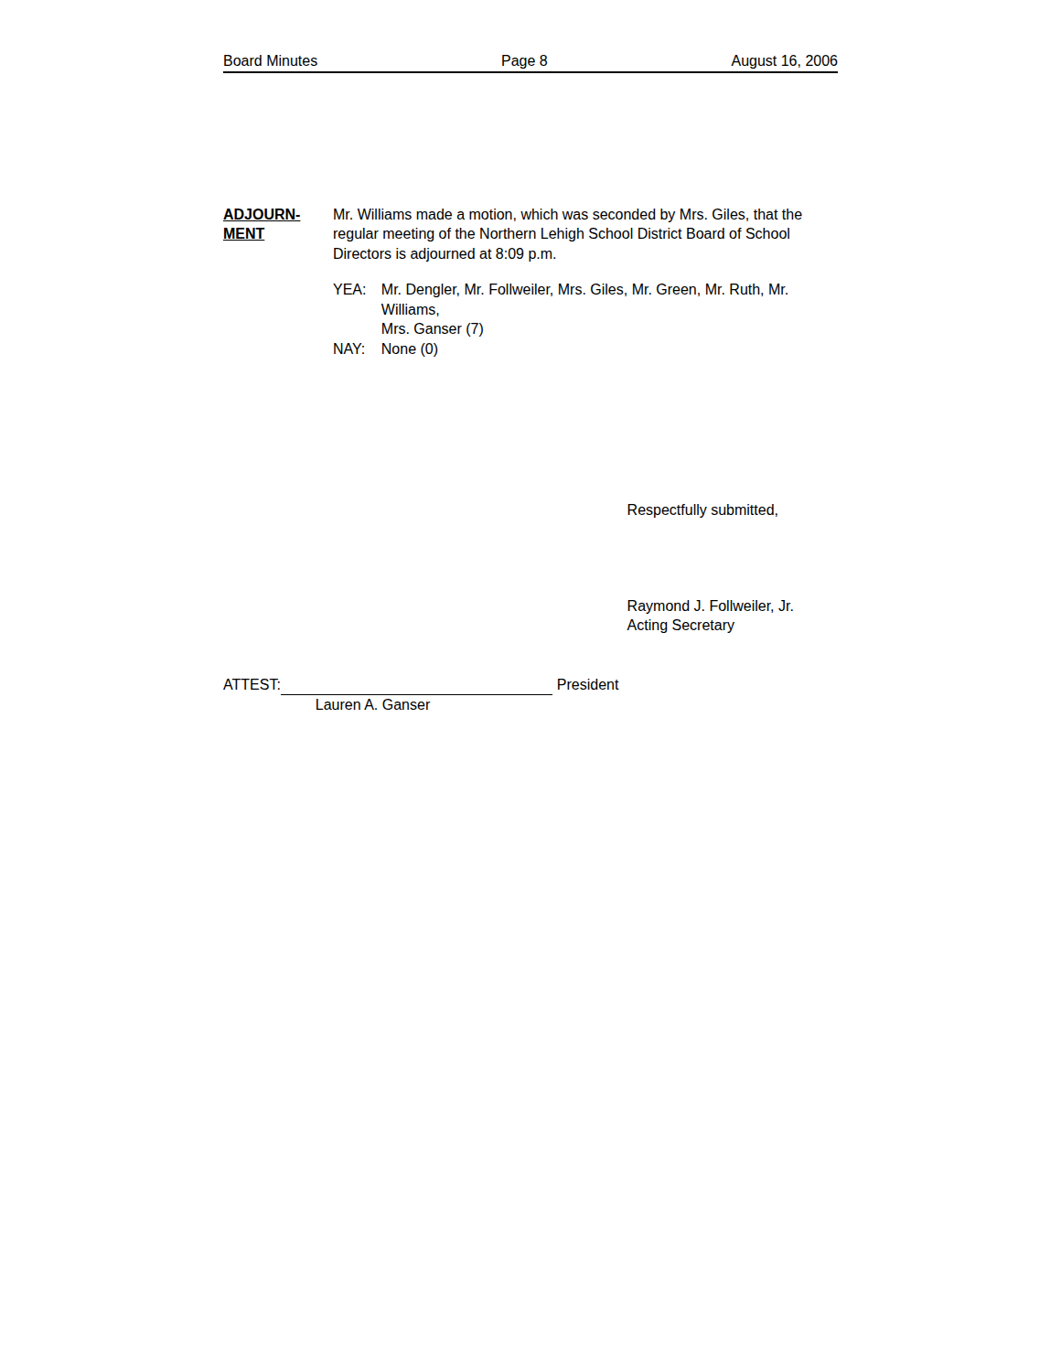Board Minutes
Page 8
August 16, 2006
ADJOURN-
MENT
Mr. Williams made a motion, which was seconded by Mrs. Giles, that the regular meeting of the Northern Lehigh School District Board of School Directors is adjourned at 8:09 p.m.
YEA:
Mr. Dengler, Mr. Follweiler, Mrs. Giles, Mr. Green, Mr. Ruth, Mr. Williams,
Mrs. Ganser (7)
NAY:
None (0)
Respectfully submitted,
Raymond J. Follweiler, Jr.
Acting Secretary
ATTEST: President
Lauren A. Ganser